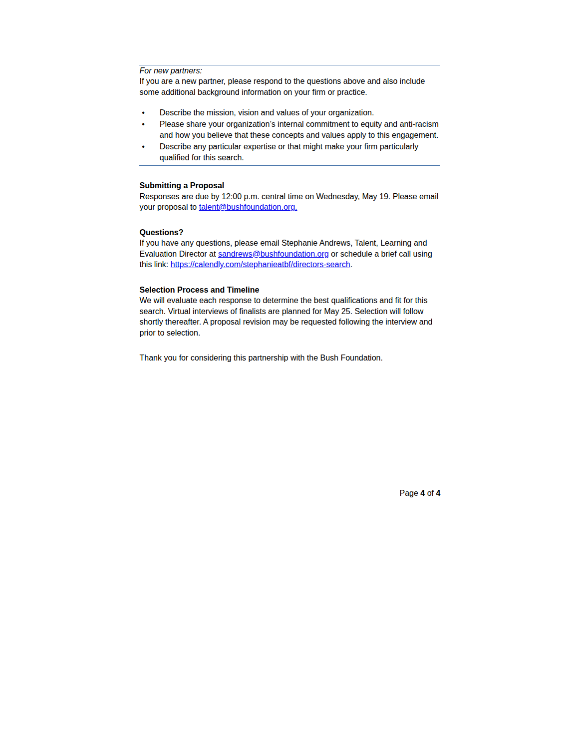For new partners:
If you are a new partner, please respond to the questions above and also include some additional background information on your firm or practice.
Describe the mission, vision and values of your organization.
Please share your organization’s internal commitment to equity and anti-racism and how you believe that these concepts and values apply to this engagement.
Describe any particular expertise or that might make your firm particularly qualified for this search.
Submitting a Proposal
Responses are due by 12:00 p.m. central time on Wednesday, May 19. Please email your proposal to talent@bushfoundation.org.
Questions?
If you have any questions, please email Stephanie Andrews, Talent, Learning and Evaluation Director at sandrews@bushfoundation.org or schedule a brief call using this link: https://calendly.com/stephanieatbf/directors-search.
Selection Process and Timeline
We will evaluate each response to determine the best qualifications and fit for this search. Virtual interviews of finalists are planned for May 25. Selection will follow shortly thereafter. A proposal revision may be requested following the interview and prior to selection.
Thank you for considering this partnership with the Bush Foundation.
Page 4 of 4